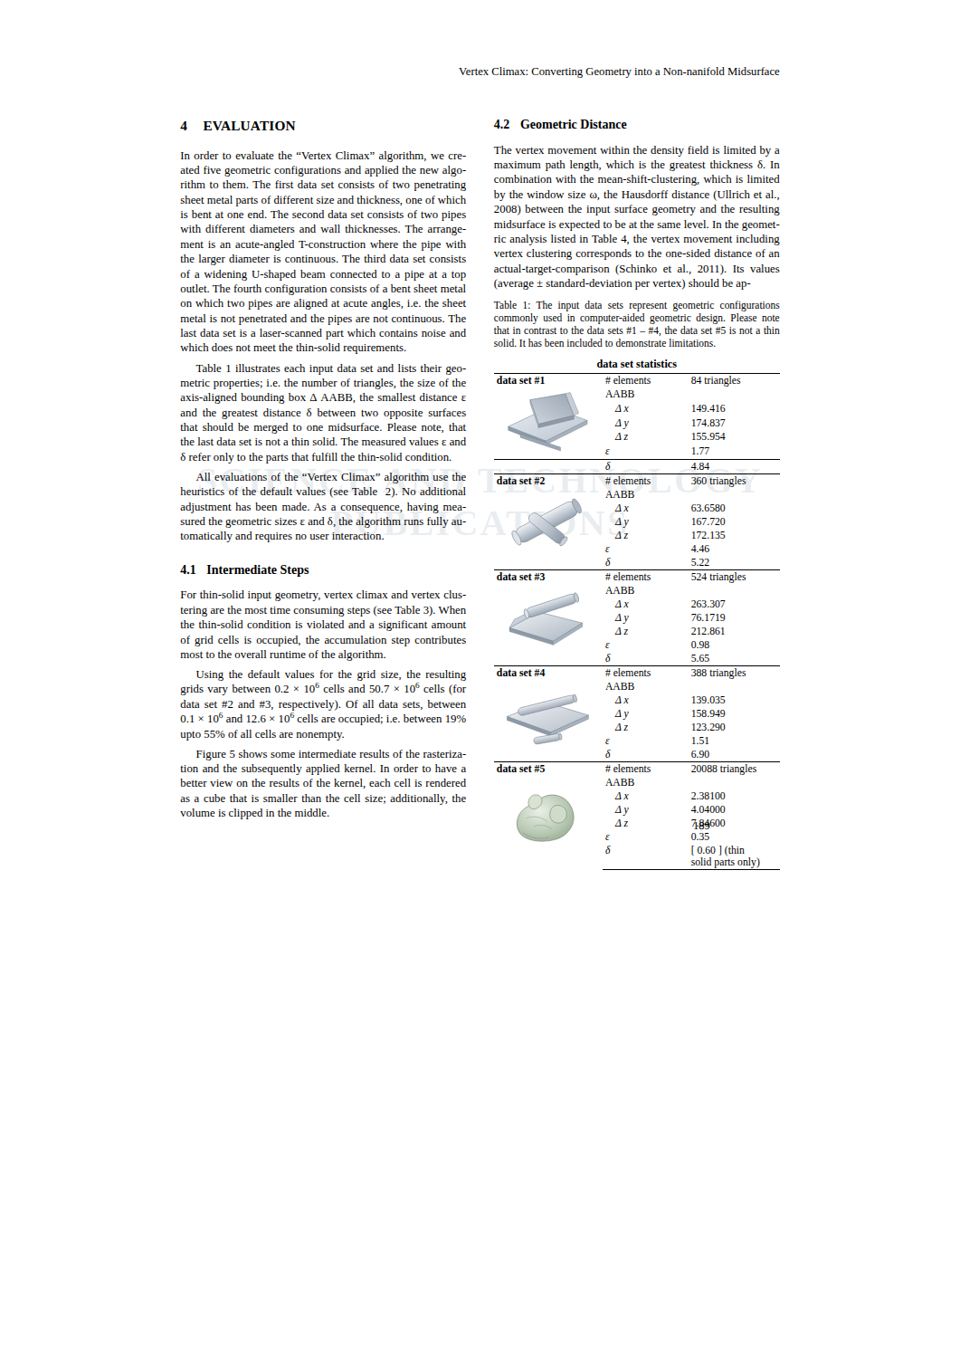SCIENCE AND TECHNOLOGY PUBLICATIONS
Vertex Climax: Converting Geometry into a Non-nanifold Midsurface
4 EVALUATION
In order to evaluate the “Vertex Climax” algorithm, we created five geometric configurations and applied the new algorithm to them. The first data set consists of two penetrating sheet metal parts of different size and thickness, one of which is bent at one end. The second data set consists of two pipes with different diameters and wall thicknesses. The arrangement is an acute-angled T-construction where the pipe with the larger diameter is continuous. The third data set consists of a widening U-shaped beam connected to a pipe at a top outlet. The fourth configuration consists of a bent sheet metal on which two pipes are aligned at acute angles, i.e. the sheet metal is not penetrated and the pipes are not continuous. The last data set is a laser-scanned part which contains noise and which does not meet the thin-solid requirements.
Table 1 illustrates each input data set and lists their geometric properties; i.e. the number of triangles, the size of the axis-aligned bounding box Δ AABB, the smallest distance ε and the greatest distance δ between two opposite surfaces that should be merged to one midsurface. Please note, that the last data set is not a thin solid. The measured values ε and δ refer only to the parts that fulfill the thin-solid condition.
All evaluations of the “Vertex Climax” algorithm use the heuristics of the default values (see Table 2). No additional adjustment has been made. As a consequence, having measured the geometric sizes ε and δ, the algorithm runs fully automatically and requires no user interaction.
4.1 Intermediate Steps
For thin-solid input geometry, vertex climax and vertex clustering are the most time consuming steps (see Table 3). When the thin-solid condition is violated and a significant amount of grid cells is occupied, the accumulation step contributes most to the overall runtime of the algorithm.
Using the default values for the grid size, the resulting grids vary between 0.2 × 106 cells and 50.7 × 106 cells (for data set #2 and #3, respectively). Of all data sets, between 0.1 × 106 and 12.6 × 106 cells are occupied; i.e. between 19% upto 55% of all cells are nonempty.
Figure 5 shows some intermediate results of the rasterization and the subsequently applied kernel. In order to have a better view on the results of the kernel, each cell is rendered as a cube that is smaller than the cell size; additionally, the volume is clipped in the middle.
4.2 Geometric Distance
The vertex movement within the density field is limited by a maximum path length, which is the greatest thickness δ. In combination with the mean-shift-clustering, which is limited by the window size ω, the Hausdorff distance (Ullrich et al., 2008) between the input surface geometry and the resulting midsurface is expected to be at the same level. In the geometric analysis listed in Table 4, the vertex movement including vertex clustering corresponds to the one-sided distance of an actual-target-comparison (Schinko et al., 2011). Its values (average ± standard-deviation per vertex) should be ap-
Table 1: The input data sets represent geometric configurations commonly used in computer-aided geometric design. Please note that in contrast to the data sets #1 – #4, the data set #5 is not a thin solid. It has been included to demonstrate limitations.
data set statistics
| data set #1 | # elements | 84 triangles |
| AABB | |
| Δ x | 149.416 |
| Δ y | 174.837 |
| Δ z | 155.954 |
| ε | 1.77 |
| | δ | 4.84 |
| data set #2 | # elements | 360 triangles |
| AABB | |
| Δ x | 63.6580 |
| Δ y | 167.720 |
| Δ z | 172.135 |
| ε | 4.46 |
| δ | 5.22 |
| data set #3 | # elements | 524 triangles |
| AABB | |
| Δ x | 263.307 |
| Δ y | 76.1719 |
| Δ z | 212.861 |
| ε | 0.98 |
| δ | 5.65 |
| data set #4 | # elements | 388 triangles |
| AABB | |
| Δ x | 139.035 |
| Δ y | 158.949 |
| Δ z | 123.290 |
| ε | 1.51 |
| δ | 6.90 |
| data set #5 | # elements | 20088 triangles |
| AABB | |
| Δ x | 2.38100 |
| Δ y | 4.04000 |
| Δ z | 7.84600 |
| ε | 0.35 |
| δ | [ 0.60 ] (thin solid parts only) |
189